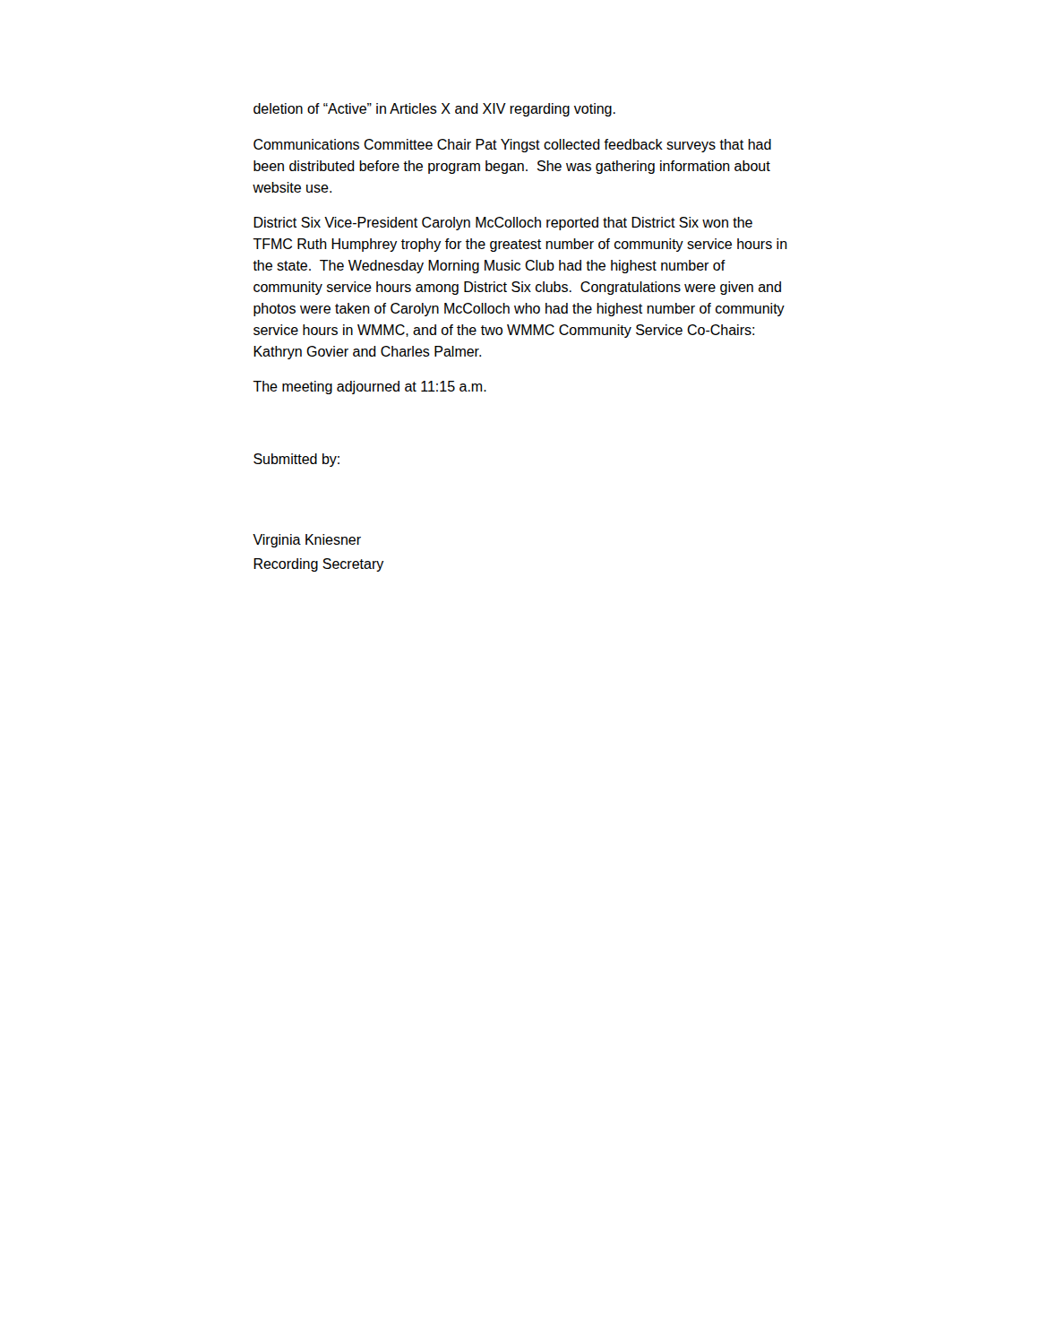deletion of “Active” in Articles X and XIV regarding voting.
Communications Committee Chair Pat Yingst collected feedback surveys that had been distributed before the program began. She was gathering information about website use.
District Six Vice-President Carolyn McColloch reported that District Six won the TFMC Ruth Humphrey trophy for the greatest number of community service hours in the state. The Wednesday Morning Music Club had the highest number of community service hours among District Six clubs. Congratulations were given and photos were taken of Carolyn McColloch who had the highest number of community service hours in WMMC, and of the two WMMC Community Service Co-Chairs: Kathryn Govier and Charles Palmer.
The meeting adjourned at 11:15 a.m.
Submitted by:
Virginia Kniesner
Recording Secretary